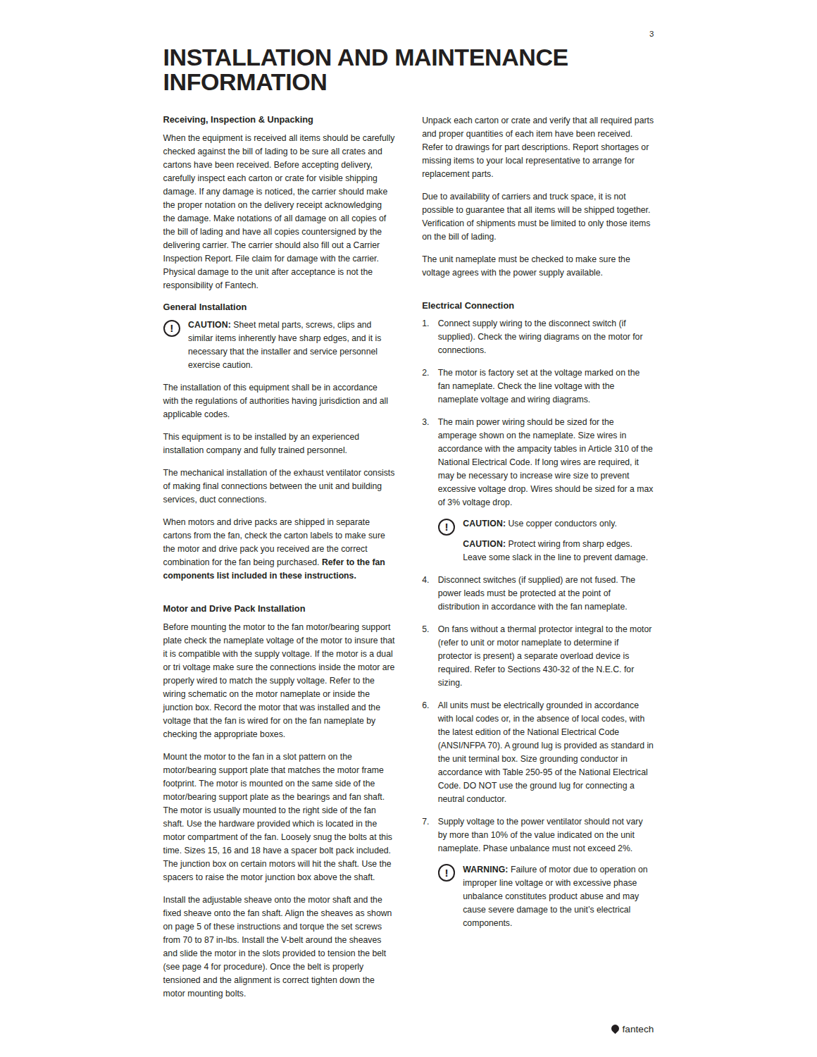3
Installation and Maintenance Information
Receiving, Inspection & Unpacking
When the equipment is received all items should be carefully checked against the bill of lading to be sure all crates and cartons have been received. Before accepting delivery, carefully inspect each carton or crate for visible shipping damage. If any damage is noticed, the carrier should make the proper notation on the delivery receipt acknowledging the damage. Make notations of all damage on all copies of the bill of lading and have all copies countersigned by the delivering carrier. The carrier should also fill out a Carrier Inspection Report. File claim for damage with the carrier. Physical damage to the unit after acceptance is not the responsibility of Fantech.
General Installation
!
CAUTION: Sheet metal parts, screws, clips and similar items inherently have sharp edges, and it is necessary that the installer and service personnel exercise caution.
The installation of this equipment shall be in accordance with the regulations of authorities having jurisdiction and all applicable codes.
This equipment is to be installed by an experienced installation company and fully trained personnel.
The mechanical installation of the exhaust ventilator consists of making final connections between the unit and building services, duct connections.
When motors and drive packs are shipped in separate cartons from the fan, check the carton labels to make sure the motor and drive pack you received are the correct combination for the fan being purchased. Refer to the fan components list included in these instructions.
Motor and Drive Pack Installation
Before mounting the motor to the fan motor/bearing support plate check the nameplate voltage of the motor to insure that it is compatible with the supply voltage. If the motor is a dual or tri voltage make sure the connections inside the motor are properly wired to match the supply voltage. Refer to the wiring schematic on the motor nameplate or inside the junction box. Record the motor that was installed and the voltage that the fan is wired for on the fan nameplate by checking the appropriate boxes.
Mount the motor to the fan in a slot pattern on the motor/bearing support plate that matches the motor frame footprint. The motor is mounted on the same side of the motor/bearing support plate as the bearings and fan shaft. The motor is usually mounted to the right side of the fan shaft. Use the hardware provided which is located in the motor compartment of the fan. Loosely snug the bolts at this time. Sizes 15, 16 and 18 have a spacer bolt pack included. The junction box on certain motors will hit the shaft. Use the spacers to raise the motor junction box above the shaft.
Install the adjustable sheave onto the motor shaft and the fixed sheave onto the fan shaft. Align the sheaves as shown on page 5 of these instructions and torque the set screws from 70 to 87 in-lbs. Install the V-belt around the sheaves and slide the motor in the slots provided to tension the belt (see page 4 for procedure). Once the belt is properly tensioned and the alignment is correct tighten down the motor mounting bolts.
Unpack each carton or crate and verify that all required parts and proper quantities of each item have been received. Refer to drawings for part descriptions. Report shortages or missing items to your local representative to arrange for replacement parts.
Due to availability of carriers and truck space, it is not possible to guarantee that all items will be shipped together. Verification of shipments must be limited to only those items on the bill of lading.
The unit nameplate must be checked to make sure the voltage agrees with the power supply available.
Electrical Connection
Connect supply wiring to the disconnect switch (if supplied). Check the wiring diagrams on the motor for connections.
The motor is factory set at the voltage marked on the fan nameplate. Check the line voltage with the nameplate voltage and wiring diagrams.
The main power wiring should be sized for the amperage shown on the nameplate. Size wires in accordance with the ampacity tables in Article 310 of the National Electrical Code. If long wires are required, it may be necessary to increase wire size to prevent excessive voltage drop. Wires should be sized for a max of 3% voltage drop.
!
CAUTION: Use copper conductors only.
CAUTION: Protect wiring from sharp edges. Leave some slack in the line to prevent damage.
Disconnect switches (if supplied) are not fused. The power leads must be protected at the point of distribution in accordance with the fan nameplate.
On fans without a thermal protector integral to the motor (refer to unit or motor nameplate to determine if protector is present) a separate overload device is required. Refer to Sections 430-32 of the N.E.C. for sizing.
All units must be electrically grounded in accordance with local codes or, in the absence of local codes, with the latest edition of the National Electrical Code (ANSI/NFPA 70). A ground lug is provided as standard in the unit terminal box. Size grounding conductor in accordance with Table 250-95 of the National Electrical Code. DO NOT use the ground lug for connecting a neutral conductor.
Supply voltage to the power ventilator should not vary by more than 10% of the value indicated on the unit nameplate. Phase unbalance must not exceed 2%.
!
WARNING: Failure of motor due to operation on improper line voltage or with excessive phase unbalance constitutes product abuse and may cause severe damage to the unit’s electrical components.
fantech